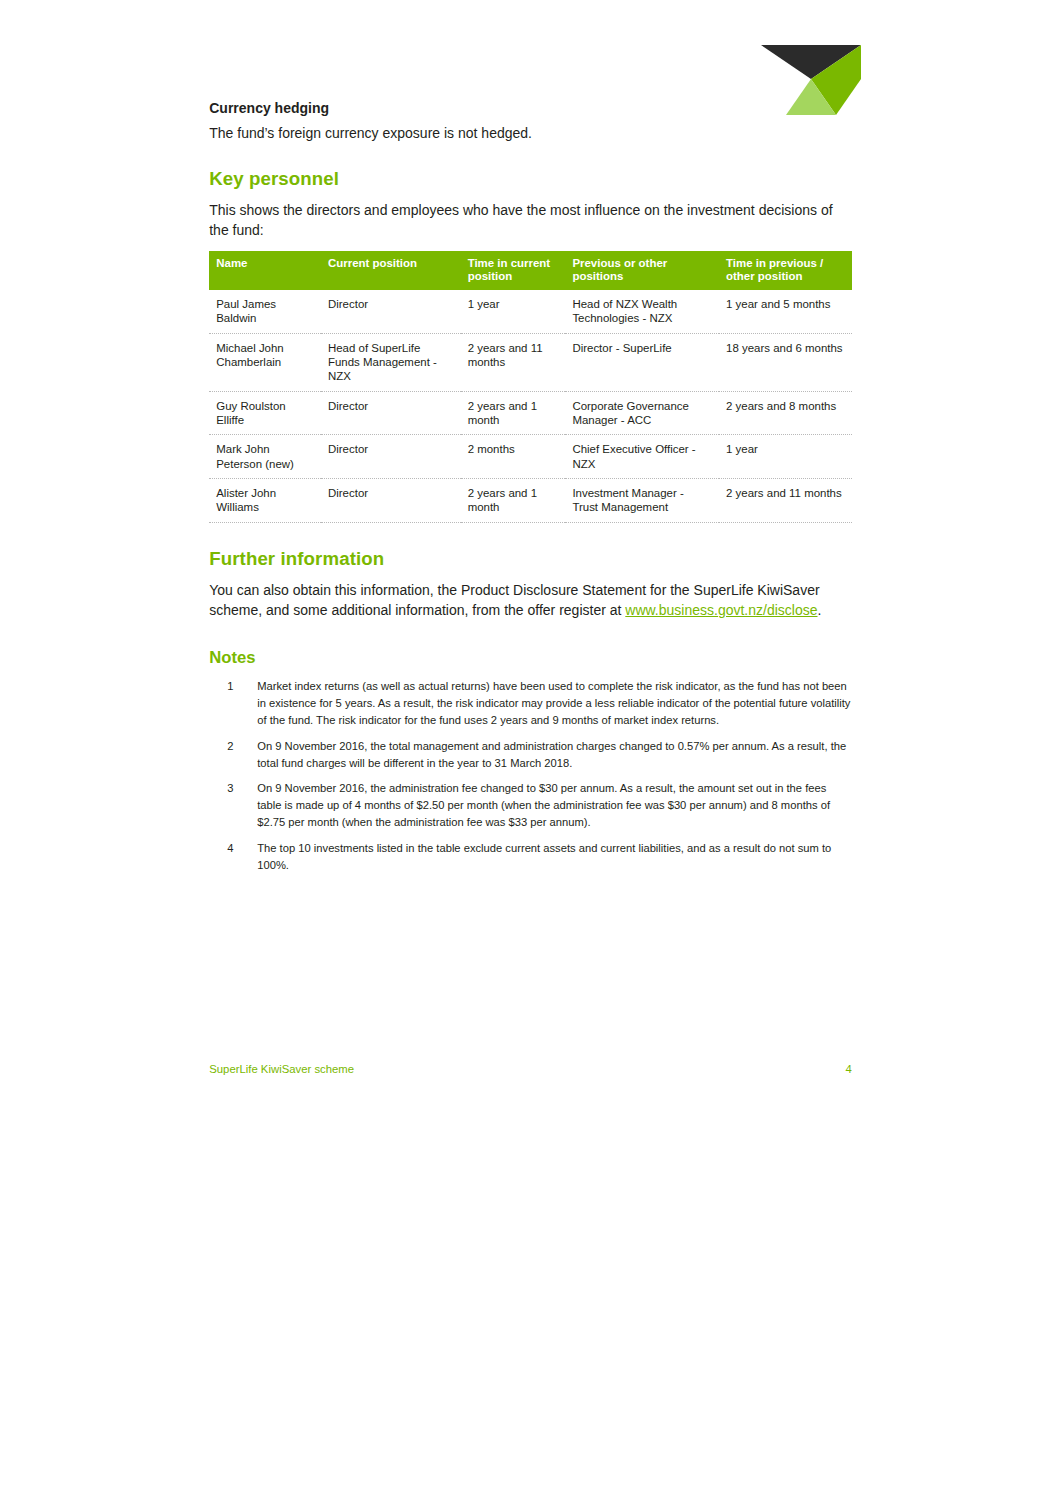Currency hedging
The fund’s foreign currency exposure is not hedged.
Key personnel
This shows the directors and employees who have the most influence on the investment decisions of the fund:
| Name | Current position | Time in current position | Previous or other positions | Time in previous / other position |
| --- | --- | --- | --- | --- |
| Paul James Baldwin | Director | 1 year | Head of NZX Wealth Technologies - NZX | 1 year and 5 months |
| Michael John Chamberlain | Head of SuperLife Funds Management - NZX | 2 years and 11 months | Director - SuperLife | 18 years and 6 months |
| Guy Roulston Elliffe | Director | 2 years and 1 month | Corporate Governance Manager - ACC | 2 years and 8 months |
| Mark John Peterson (new) | Director | 2 months | Chief Executive Officer - NZX | 1 year |
| Alister John Williams | Director | 2 years and 1 month | Investment Manager - Trust Management | 2 years and 11 months |
Further information
You can also obtain this information, the Product Disclosure Statement for the SuperLife KiwiSaver scheme, and some additional information, from the offer register at www.business.govt.nz/disclose.
Notes
Market index returns (as well as actual returns) have been used to complete the risk indicator, as the fund has not been in existence for 5 years. As a result, the risk indicator may provide a less reliable indicator of the potential future volatility of the fund. The risk indicator for the fund uses 2 years and 9 months of market index returns.
On 9 November 2016, the total management and administration charges changed to 0.57% per annum. As a result, the total fund charges will be different in the year to 31 March 2018.
On 9 November 2016, the administration fee changed to $30 per annum. As a result, the amount set out in the fees table is made up of 4 months of $2.50 per month (when the administration fee was $30 per annum) and 8 months of $2.75 per month (when the administration fee was $33 per annum).
The top 10 investments listed in the table exclude current assets and current liabilities, and as a result do not sum to 100%.
4 SuperLife KiwiSaver scheme